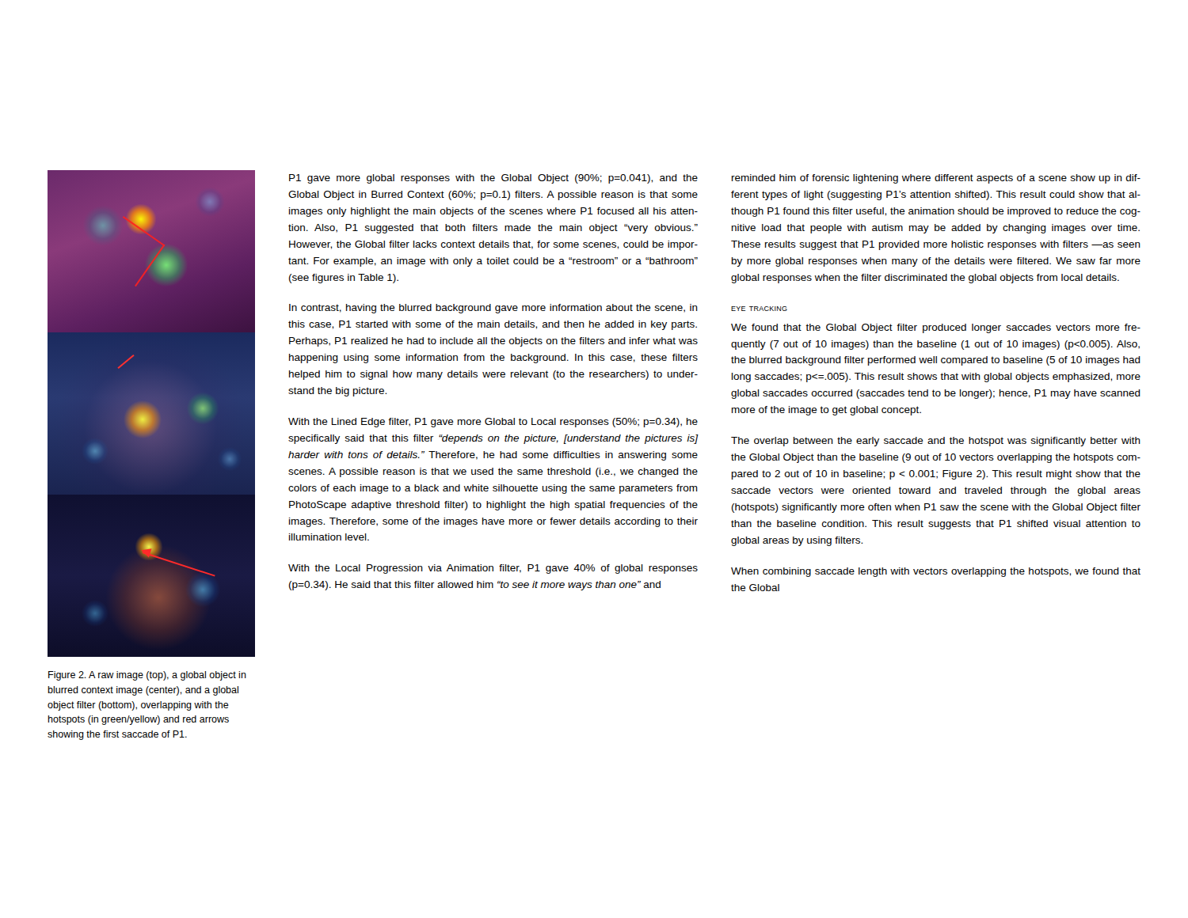Figure 2. A raw image (top), a global object in blurred context image (center), and a global object filter (bottom), overlapping with the hotspots (in green/yellow) and red arrows showing the first saccade of P1.
P1 gave more global responses with the Global Object (90%; p=0.041), and the Global Object in Burred Context (60%; p=0.1) filters. A possible reason is that some images only highlight the main objects of the scenes where P1 focused all his attention. Also, P1 suggested that both filters made the main object “very obvious.” However, the Global filter lacks context details that, for some scenes, could be important. For example, an image with only a toilet could be a “restroom” or a “bathroom” (see figures in Table 1).
In contrast, having the blurred background gave more information about the scene, in this case, P1 started with some of the main details, and then he added in key parts. Perhaps, P1 realized he had to include all the objects on the filters and infer what was happening using some information from the background. In this case, these filters helped him to signal how many details were relevant (to the researchers) to understand the big picture.
With the Lined Edge filter, P1 gave more Global to Local responses (50%; p=0.34), he specifically said that this filter “depends on the picture, [understand the pictures is] harder with tons of details.” Therefore, he had some difficulties in answering some scenes. A possible reason is that we used the same threshold (i.e., we changed the colors of each image to a black and white silhouette using the same parameters from PhotoScape adaptive threshold filter) to highlight the high spatial frequencies of the images. Therefore, some of the images have more or fewer details according to their illumination level.
With the Local Progression via Animation filter, P1 gave 40% of global responses (p=0.34). He said that this filter allowed him “to see it more ways than one” and
reminded him of forensic lightening where different aspects of a scene show up in different types of light (suggesting P1’s attention shifted). This result could show that although P1 found this filter useful, the animation should be improved to reduce the cognitive load that people with autism may be added by changing images over time. These results suggest that P1 provided more holistic responses with filters —as seen by more global responses when many of the details were filtered. We saw far more global responses when the filter discriminated the global objects from local details.
Eye Tracking
We found that the Global Object filter produced longer saccades vectors more frequently (7 out of 10 images) than the baseline (1 out of 10 images) (p<0.005). Also, the blurred background filter performed well compared to baseline (5 of 10 images had long saccades; p<=.005). This result shows that with global objects emphasized, more global saccades occurred (saccades tend to be longer); hence, P1 may have scanned more of the image to get global concept.
The overlap between the early saccade and the hotspot was significantly better with the Global Object than the baseline (9 out of 10 vectors overlapping the hotspots compared to 2 out of 10 in baseline; p < 0.001; Figure 2). This result might show that the saccade vectors were oriented toward and traveled through the global areas (hotspots) significantly more often when P1 saw the scene with the Global Object filter than the baseline condition. This result suggests that P1 shifted visual attention to global areas by using filters.
When combining saccade length with vectors overlapping the hotspots, we found that the Global